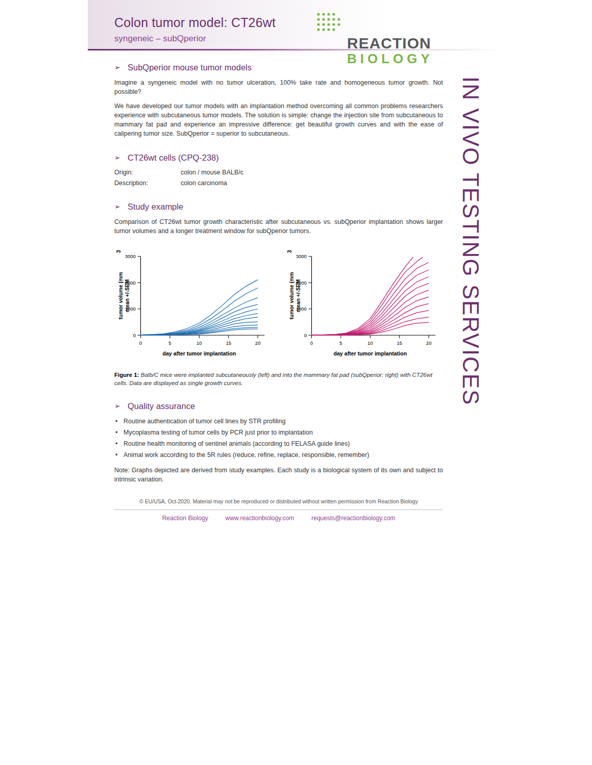Colon tumor model: CT26wt
syngeneic – subQperior
REACTION
BIOLOGY
IN VIVO TESTING SERVICES
➢SubQperior mouse tumor models
Imagine a syngeneic model with no tumor ulceration, 100% take rate and homogeneous tumor growth. Not possible?
We have developed our tumor models with an implantation method overcoming all common problems researchers experience with subcutaneous tumor models. The solution is simple: change the injection site from subcutaneous to mammary fat pad and experience an impressive difference: get beautiful growth curves and with the ease of calipering tumor size. SubQperior = superior to subcutaneous.
➢CT26wt cells (CPQ-238)
Origin:
colon / mouse BALB/c
Description:
colon carcinoma
➢Study example
Comparison of CT26wt tumor growth characteristic after subcutaneous vs. subQperior implantation shows larger tumor volumes and a longer treatment window for subQperior tumors.
0 1000 2000 3000 0 5 10 15 20 day after tumor implantation tumor volume (mm 3 ) mean +/-SEM
0 1000 2000 3000 0 5 10 15 20 day after tumor implantation tumor volume (mm 3 ) mean +/-SEM
Figure 1: Balb/C mice were implanted subcutaneously (left) and into the mammary fat pad (subQperior; right) with CT26wt cells. Data are displayed as single growth curves.
➢Quality assurance
Routine authentication of tumor cell lines by STR profiling
Mycoplasma testing of tumor cells by PCR just prior to implantation
Routine health monitoring of sentinel animals (according to FELASA guide lines)
Animal work according to the 5R rules (reduce, refine, replace, responsible, remember)
Note: Graphs depicted are derived from study examples. Each study is a biological system of its own and subject to intrinsic variation.
© EU/USA, Oct-2020. Material may not be reproduced or distributed without written permission from Reaction Biology
Reaction Biology www.reactionbiology.com requests@reactionbiology.com